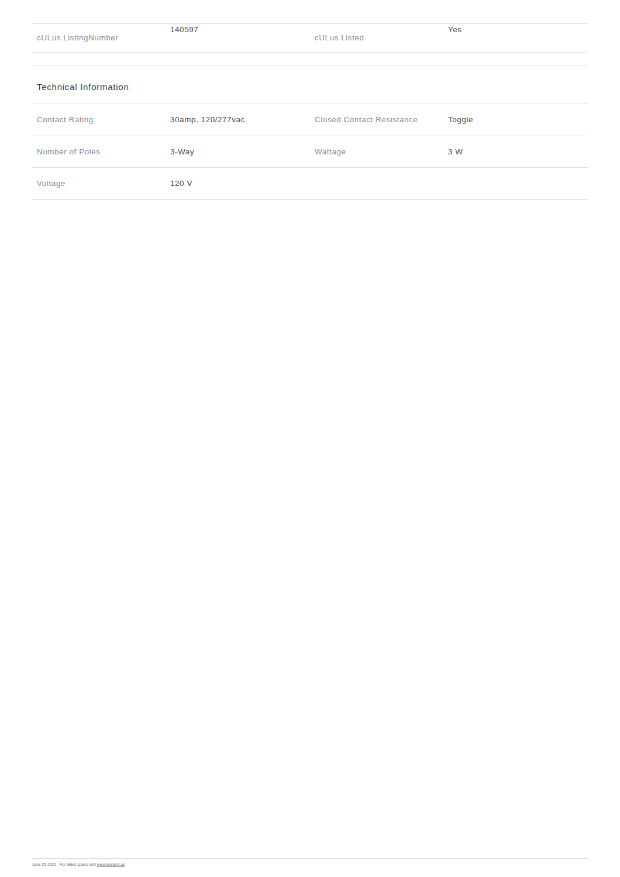| cULus ListingNumber | 140597 | cULus Listed | Yes |
| Technical Information |
| Contact Rating | 30amp, 120/277vac | Closed Contact Resistance | Toggle |
| Number of Poles | 3-Way | Wattage | 3 W |
| Voltage | 120 V | | |
June 25 2022 - For latest specs visit www.legrand.us